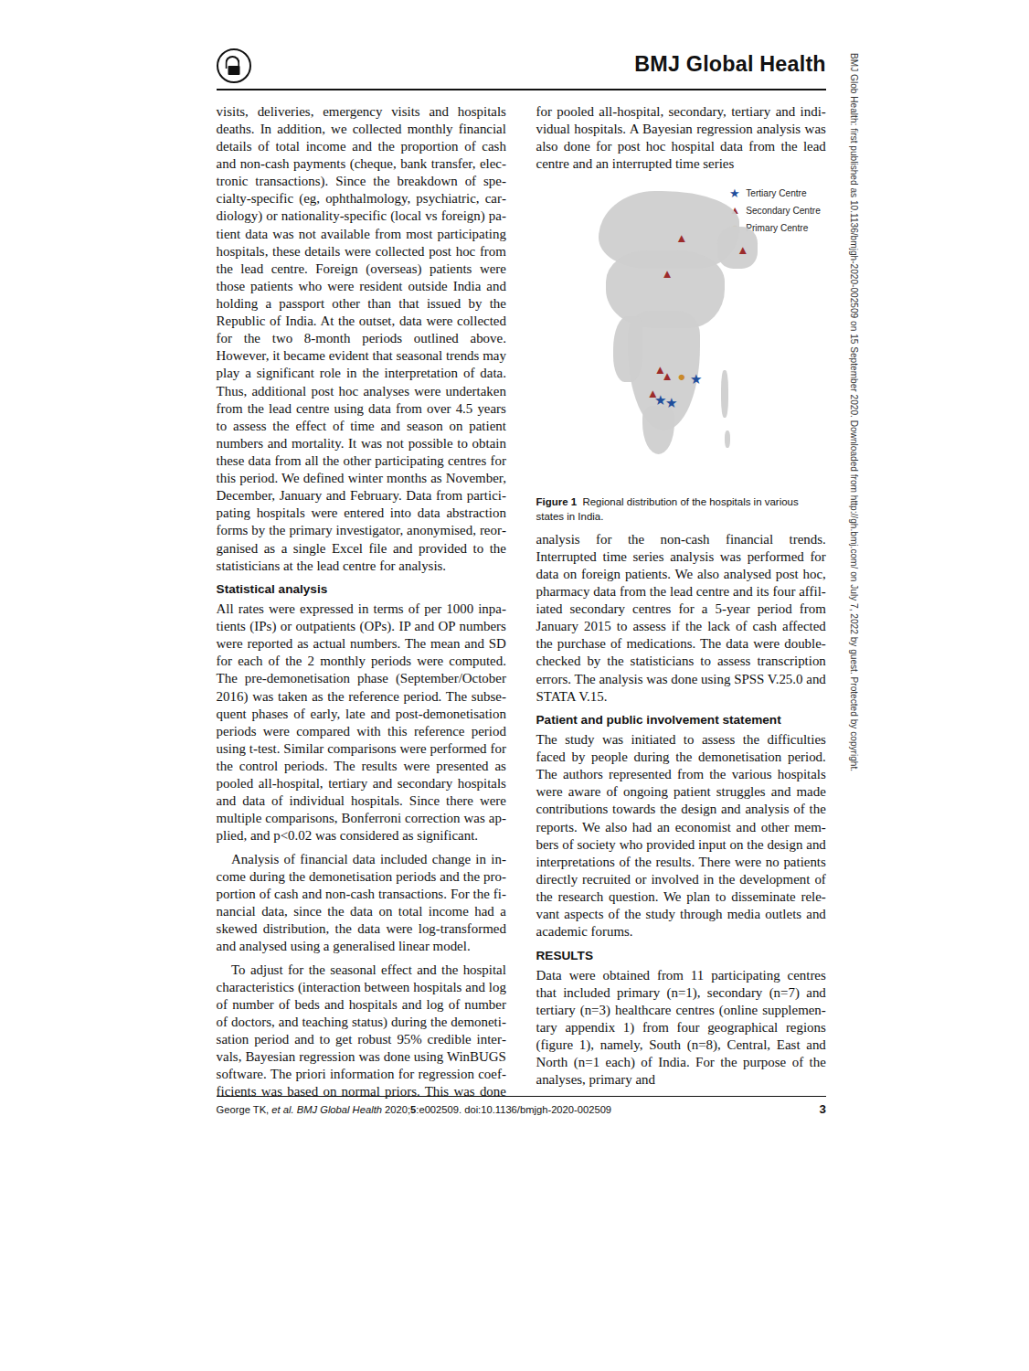BMJ Global Health
visits, deliveries, emergency visits and hospitals deaths. In addition, we collected monthly financial details of total income and the proportion of cash and non-cash payments (cheque, bank transfer, electronic transactions). Since the breakdown of specialty-specific (eg, ophthalmology, psychiatric, cardiology) or nationality-specific (local vs foreign) patient data was not available from most participating hospitals, these details were collected post hoc from the lead centre. Foreign (overseas) patients were those patients who were resident outside India and holding a passport other than that issued by the Republic of India. At the outset, data were collected for the two 8-month periods outlined above. However, it became evident that seasonal trends may play a significant role in the interpretation of data. Thus, additional post hoc analyses were undertaken from the lead centre using data from over 4.5 years to assess the effect of time and season on patient numbers and mortality. It was not possible to obtain these data from all the other participating centres for this period. We defined winter months as November, December, January and February. Data from participating hospitals were entered into data abstraction forms by the primary investigator, anonymised, reorganised as a single Excel file and provided to the statisticians at the lead centre for analysis.
Statistical analysis
All rates were expressed in terms of per 1000 inpatients (IPs) or outpatients (OPs). IP and OP numbers were reported as actual numbers. The mean and SD for each of the 2 monthly periods were computed. The pre-demonetisation phase (September/October 2016) was taken as the reference period. The subsequent phases of early, late and post-demonetisation periods were compared with this reference period using t-test. Similar comparisons were performed for the control periods. The results were presented as pooled all-hospital, tertiary and secondary hospitals and data of individual hospitals. Since there were multiple comparisons, Bonferroni correction was applied, and p<0.02 was considered as significant.
Analysis of financial data included change in income during the demonetisation periods and the proportion of cash and non-cash transactions. For the financial data, since the data on total income had a skewed distribution, the data were log-transformed and analysed using a generalised linear model.
To adjust for the seasonal effect and the hospital characteristics (interaction between hospitals and log of number of beds and hospitals and log of number of doctors, and teaching status) during the demonetisation period and to get robust 95% credible intervals, Bayesian regression was done using WinBUGS software. The priori information for regression coefficients was based on normal priors. This was done for pooled all-hospital, secondary, tertiary and individual hospitals. A Bayesian regression analysis was also done for post hoc hospital data from the lead centre and an interrupted time series
★ Tertiary Centre
▲ Secondary Centre
● Primary Centre
▲ ▲ ▲ ▲ ▲ ● ★ ▲ ★ ★
Figure 1 Regional distribution of the hospitals in various states in India.
analysis for the non-cash financial trends. Interrupted time series analysis was performed for data on foreign patients. We also analysed post hoc, pharmacy data from the lead centre and its four affiliated secondary centres for a 5-year period from January 2015 to assess if the lack of cash affected the purchase of medications. The data were double-checked by the statisticians to assess transcription errors. The analysis was done using SPSS V.25.0 and STATA V.15.
Patient and public involvement statement
The study was initiated to assess the difficulties faced by people during the demonetisation period. The authors represented from the various hospitals were aware of ongoing patient struggles and made contributions towards the design and analysis of the reports. We also had an economist and other members of society who provided input on the design and interpretations of the results. There were no patients directly recruited or involved in the development of the research question. We plan to disseminate relevant aspects of the study through media outlets and academic forums.
Results
Data were obtained from 11 participating centres that included primary (n=1), secondary (n=7) and tertiary (n=3) healthcare centres (online supplementary appendix 1) from four geographical regions (figure 1), namely, South (n=8), Central, East and North (n=1 each) of India. For the purpose of the analyses, primary and
George TK, et al. BMJ Global Health 2020;5:e002509. doi:10.1136/bmjgh-2020-002509
3
BMJ Glob Health: first published as 10.1136/bmjgh-2020-002509 on 15 September 2020. Downloaded from http://gh.bmj.com/ on July 7, 2022 by guest. Protected by copyright.